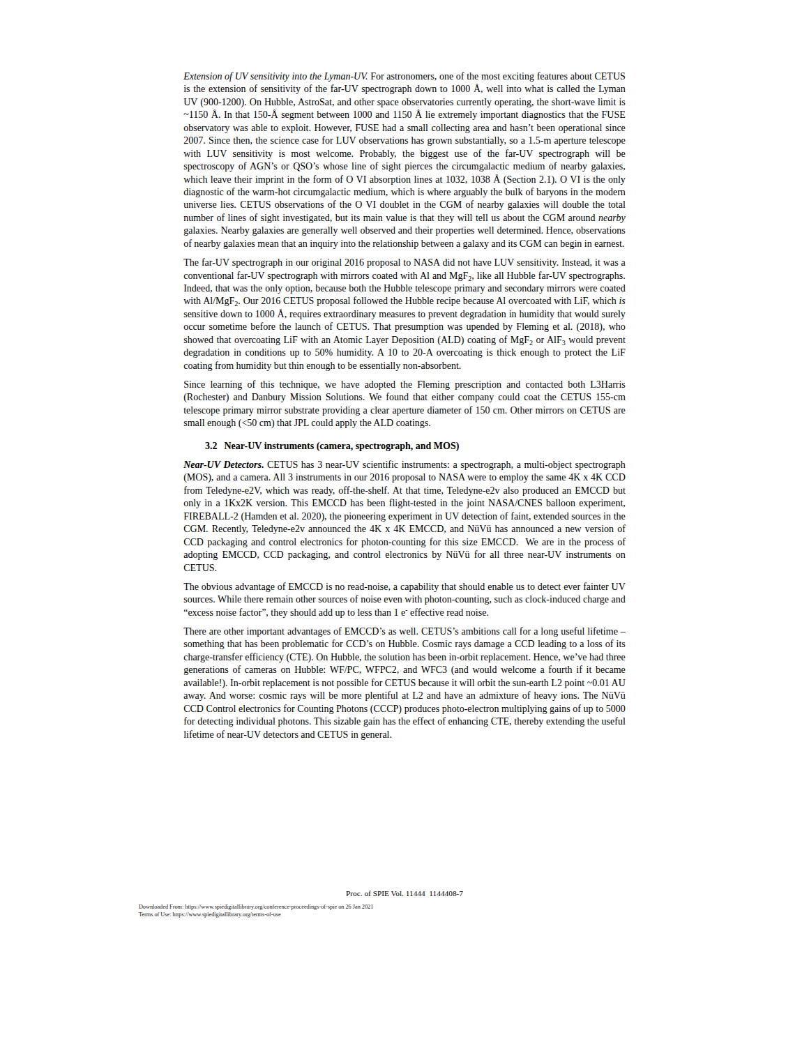Extension of UV sensitivity into the Lyman-UV. For astronomers, one of the most exciting features about CETUS is the extension of sensitivity of the far-UV spectrograph down to 1000 Å, well into what is called the Lyman UV (900-1200). On Hubble, AstroSat, and other space observatories currently operating, the short-wave limit is ~1150 Å. In that 150-Å segment between 1000 and 1150 Å lie extremely important diagnostics that the FUSE observatory was able to exploit. However, FUSE had a small collecting area and hasn’t been operational since 2007. Since then, the science case for LUV observations has grown substantially, so a 1.5-m aperture telescope with LUV sensitivity is most welcome. Probably, the biggest use of the far-UV spectrograph will be spectroscopy of AGN’s or QSO’s whose line of sight pierces the circumgalactic medium of nearby galaxies, which leave their imprint in the form of O VI absorption lines at 1032, 1038 Å (Section 2.1). O VI is the only diagnostic of the warm-hot circumgalactic medium, which is where arguably the bulk of baryons in the modern universe lies. CETUS observations of the O VI doublet in the CGM of nearby galaxies will double the total number of lines of sight investigated, but its main value is that they will tell us about the CGM around nearby galaxies. Nearby galaxies are generally well observed and their properties well determined. Hence, observations of nearby galaxies mean that an inquiry into the relationship between a galaxy and its CGM can begin in earnest.
The far-UV spectrograph in our original 2016 proposal to NASA did not have LUV sensitivity. Instead, it was a conventional far-UV spectrograph with mirrors coated with Al and MgF2, like all Hubble far-UV spectrographs. Indeed, that was the only option, because both the Hubble telescope primary and secondary mirrors were coated with Al/MgF2. Our 2016 CETUS proposal followed the Hubble recipe because Al overcoated with LiF, which is sensitive down to 1000 Å, requires extraordinary measures to prevent degradation in humidity that would surely occur sometime before the launch of CETUS. That presumption was upended by Fleming et al. (2018), who showed that overcoating LiF with an Atomic Layer Deposition (ALD) coating of MgF2 or AlF3 would prevent degradation in conditions up to 50% humidity. A 10 to 20-A overcoating is thick enough to protect the LiF coating from humidity but thin enough to be essentially non-absorbent.
Since learning of this technique, we have adopted the Fleming prescription and contacted both L3Harris (Rochester) and Danbury Mission Solutions. We found that either company could coat the CETUS 155-cm telescope primary mirror substrate providing a clear aperture diameter of 150 cm. Other mirrors on CETUS are small enough (<50 cm) that JPL could apply the ALD coatings.
3.2 Near-UV instruments (camera, spectrograph, and MOS)
Near-UV Detectors. CETUS has 3 near-UV scientific instruments: a spectrograph, a multi-object spectrograph (MOS), and a camera. All 3 instruments in our 2016 proposal to NASA were to employ the same 4K x 4K CCD from Teledyne-e2V, which was ready, off-the-shelf. At that time, Teledyne-e2v also produced an EMCCD but only in a 1Kx2K version. This EMCCD has been flight-tested in the joint NASA/CNES balloon experiment, FIREBALL-2 (Hamden et al. 2020), the pioneering experiment in UV detection of faint, extended sources in the CGM. Recently, Teledyne-e2v announced the 4K x 4K EMCCD, and NüVü has announced a new version of CCD packaging and control electronics for photon-counting for this size EMCCD. We are in the process of adopting EMCCD, CCD packaging, and control electronics by NüVü for all three near-UV instruments on CETUS.
The obvious advantage of EMCCD is no read-noise, a capability that should enable us to detect ever fainter UV sources. While there remain other sources of noise even with photon-counting, such as clock-induced charge and “excess noise factor”, they should add up to less than 1 e- effective read noise.
There are other important advantages of EMCCD’s as well. CETUS’s ambitions call for a long useful lifetime – something that has been problematic for CCD’s on Hubble. Cosmic rays damage a CCD leading to a loss of its charge-transfer efficiency (CTE). On Hubble, the solution has been in-orbit replacement. Hence, we’ve had three generations of cameras on Hubble: WF/PC, WFPC2, and WFC3 (and would welcome a fourth if it became available!). In-orbit replacement is not possible for CETUS because it will orbit the sun-earth L2 point ~0.01 AU away. And worse: cosmic rays will be more plentiful at L2 and have an admixture of heavy ions. The NüVü CCD Control electronics for Counting Photons (CCCP) produces photo-electron multiplying gains of up to 5000 for detecting individual photons. This sizable gain has the effect of enhancing CTE, thereby extending the useful lifetime of near-UV detectors and CETUS in general.
Proc. of SPIE Vol. 11444 1144408-7
Downloaded From: https://www.spiedigitallibrary.org/conference-proceedings-of-spie on 26 Jan 2021
Terms of Use: https://www.spiedigitallibrary.org/terms-of-use